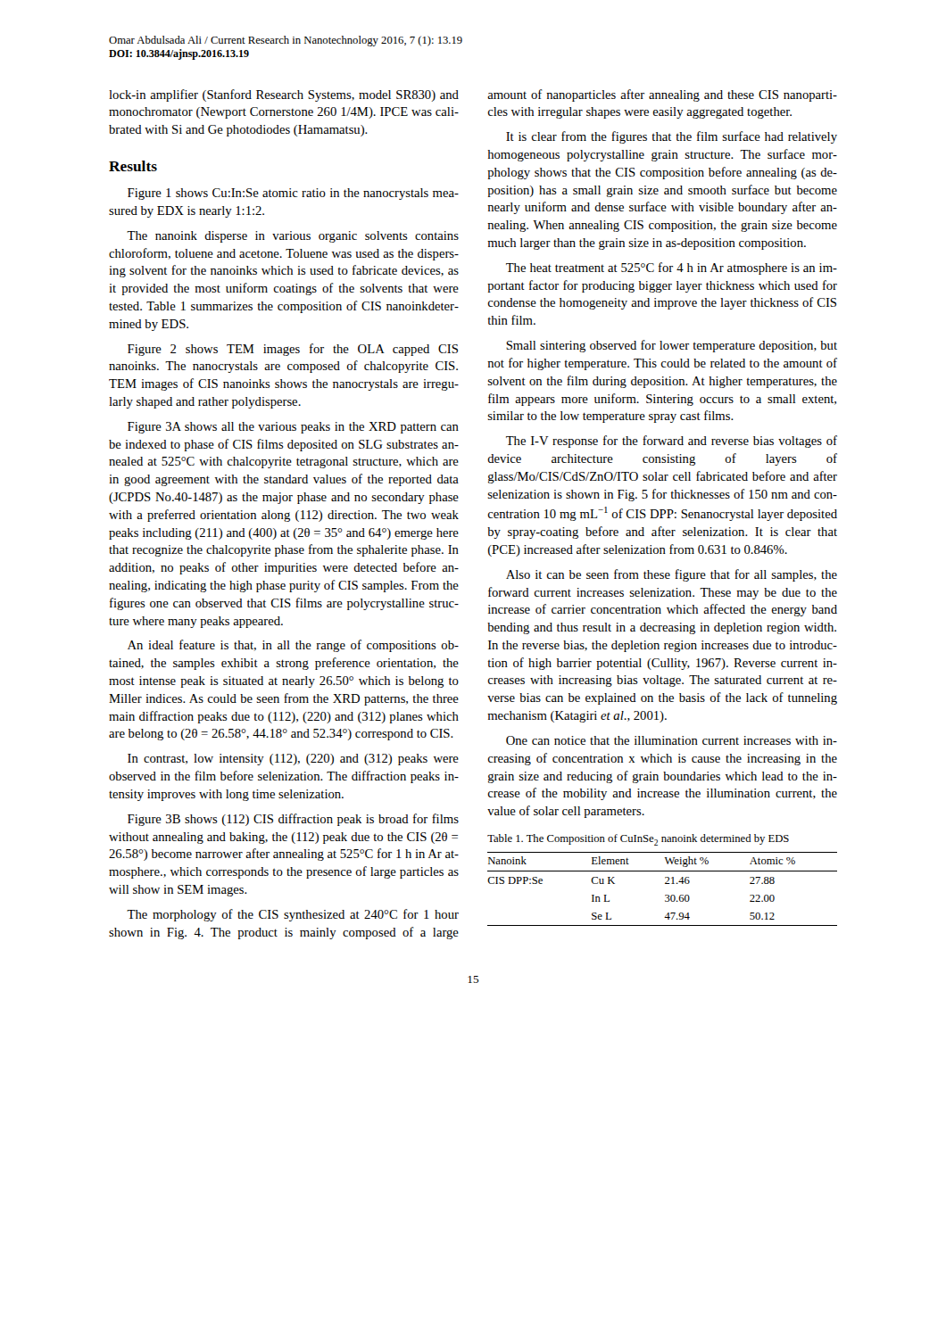Omar Abdulsada Ali / Current Research in Nanotechnology 2016, 7 (1): 13.19
DOI: 10.3844/ajnsp.2016.13.19
lock-in amplifier (Stanford Research Systems, model SR830) and monochromator (Newport Cornerstone 260 1/4M). IPCE was calibrated with Si and Ge photodiodes (Hamamatsu).
Results
Figure 1 shows Cu:In:Se atomic ratio in the nanocrystals measured by EDX is nearly 1:1:2.
The nanoink disperse in various organic solvents contains chloroform, toluene and acetone. Toluene was used as the dispersing solvent for the nanoinks which is used to fabricate devices, as it provided the most uniform coatings of the solvents that were tested. Table 1 summarizes the composition of CIS nanoinkdetermined by EDS.
Figure 2 shows TEM images for the OLA capped CIS nanoinks. The nanocrystals are composed of chalcopyrite CIS. TEM images of CIS nanoinks shows the nanocrystals are irregularly shaped and rather polydisperse.
Figure 3A shows all the various peaks in the XRD pattern can be indexed to phase of CIS films deposited on SLG substrates annealed at 525°C with chalcopyrite tetragonal structure, which are in good agreement with the standard values of the reported data (JCPDS No.40-1487) as the major phase and no secondary phase with a preferred orientation along (112) direction. The two weak peaks including (211) and (400) at (2θ = 35° and 64°) emerge here that recognize the chalcopyrite phase from the sphalerite phase. In addition, no peaks of other impurities were detected before annealing, indicating the high phase purity of CIS samples. From the figures one can observed that CIS films are polycrystalline structure where many peaks appeared.
An ideal feature is that, in all the range of compositions obtained, the samples exhibit a strong preference orientation, the most intense peak is situated at nearly 26.50° which is belong to Miller indices. As could be seen from the XRD patterns, the three main diffraction peaks due to (112), (220) and (312) planes which are belong to (2θ = 26.58°, 44.18° and 52.34°) correspond to CIS.
In contrast, low intensity (112), (220) and (312) peaks were observed in the film before selenization. The diffraction peaks intensity improves with long time selenization.
Figure 3B shows (112) CIS diffraction peak is broad for films without annealing and baking, the (112) peak due to the CIS (2θ = 26.58°) become narrower after annealing at 525°C for 1 h in Ar atmosphere., which corresponds to the presence of large particles as will show in SEM images.
The morphology of the CIS synthesized at 240°C for 1 hour shown in Fig. 4. The product is mainly composed of a large amount of nanoparticles after annealing and these CIS nanoparticles with irregular shapes were easily aggregated together.
It is clear from the figures that the film surface had relatively homogeneous polycrystalline grain structure. The surface morphology shows that the CIS composition before annealing (as deposition) has a small grain size and smooth surface but become nearly uniform and dense surface with visible boundary after annealing. When annealing CIS composition, the grain size become much larger than the grain size in as-deposition composition.
The heat treatment at 525°C for 4 h in Ar atmosphere is an important factor for producing bigger layer thickness which used for condense the homogeneity and improve the layer thickness of CIS thin film.
Small sintering observed for lower temperature deposition, but not for higher temperature. This could be related to the amount of solvent on the film during deposition. At higher temperatures, the film appears more uniform. Sintering occurs to a small extent, similar to the low temperature spray cast films.
The I-V response for the forward and reverse bias voltages of device architecture consisting of layers of glass/Mo/CIS/CdS/ZnO/ITO solar cell fabricated before and after selenization is shown in Fig. 5 for thicknesses of 150 nm and concentration 10 mg mL−1 of CIS DPP: Senanocrystal layer deposited by spray-coating before and after selenization. It is clear that (PCE) increased after selenization from 0.631 to 0.846%.
Also it can be seen from these figure that for all samples, the forward current increases selenization. These may be due to the increase of carrier concentration which affected the energy band bending and thus result in a decreasing in depletion region width. In the reverse bias, the depletion region increases due to introduction of high barrier potential (Cullity, 1967). Reverse current increases with increasing bias voltage. The saturated current at reverse bias can be explained on the basis of the lack of tunneling mechanism (Katagiri et al., 2001).
One can notice that the illumination current increases with increasing of concentration x which is cause the increasing in the grain size and reducing of grain boundaries which lead to the increase of the mobility and increase the illumination current, the value of solar cell parameters.
Table 1. The Composition of CuInSe 2 nanoink determined by EDS
| Nanoink | Element | Weight % | Atomic % |
| --- | --- | --- | --- |
| CIS DPP:Se | Cu K | 21.46 | 27.88 |
| | In L | 30.60 | 22.00 |
| | Se L | 47.94 | 50.12 |
15